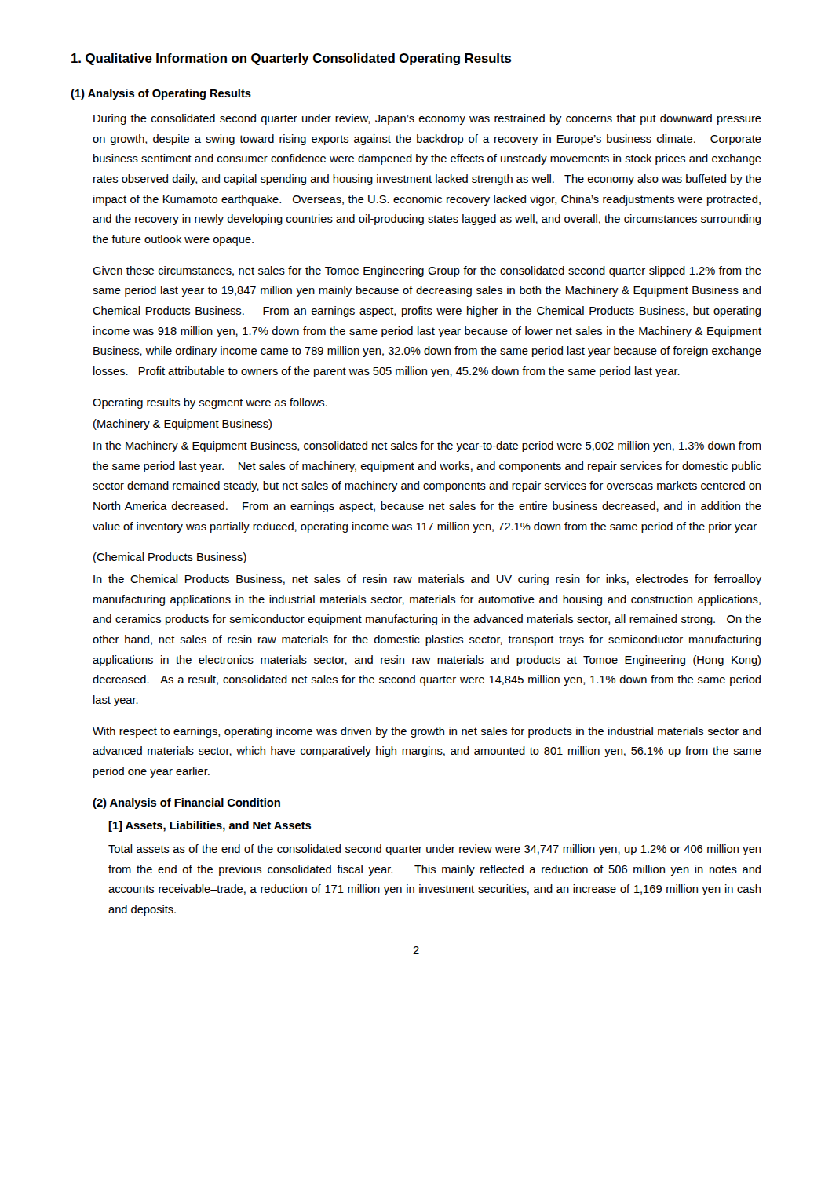1. Qualitative Information on Quarterly Consolidated Operating Results
(1) Analysis of Operating Results
During the consolidated second quarter under review, Japan’s economy was restrained by concerns that put downward pressure on growth, despite a swing toward rising exports against the backdrop of a recovery in Europe’s business climate. Corporate business sentiment and consumer confidence were dampened by the effects of unsteady movements in stock prices and exchange rates observed daily, and capital spending and housing investment lacked strength as well. The economy also was buffeted by the impact of the Kumamoto earthquake. Overseas, the U.S. economic recovery lacked vigor, China’s readjustments were protracted, and the recovery in newly developing countries and oil-producing states lagged as well, and overall, the circumstances surrounding the future outlook were opaque.
Given these circumstances, net sales for the Tomoe Engineering Group for the consolidated second quarter slipped 1.2% from the same period last year to 19,847 million yen mainly because of decreasing sales in both the Machinery & Equipment Business and Chemical Products Business. From an earnings aspect, profits were higher in the Chemical Products Business, but operating income was 918 million yen, 1.7% down from the same period last year because of lower net sales in the Machinery & Equipment Business, while ordinary income came to 789 million yen, 32.0% down from the same period last year because of foreign exchange losses. Profit attributable to owners of the parent was 505 million yen, 45.2% down from the same period last year.
Operating results by segment were as follows.
(Machinery & Equipment Business)
In the Machinery & Equipment Business, consolidated net sales for the year-to-date period were 5,002 million yen, 1.3% down from the same period last year. Net sales of machinery, equipment and works, and components and repair services for domestic public sector demand remained steady, but net sales of machinery and components and repair services for overseas markets centered on North America decreased. From an earnings aspect, because net sales for the entire business decreased, and in addition the value of inventory was partially reduced, operating income was 117 million yen, 72.1% down from the same period of the prior year
(Chemical Products Business)
In the Chemical Products Business, net sales of resin raw materials and UV curing resin for inks, electrodes for ferroalloy manufacturing applications in the industrial materials sector, materials for automotive and housing and construction applications, and ceramics products for semiconductor equipment manufacturing in the advanced materials sector, all remained strong. On the other hand, net sales of resin raw materials for the domestic plastics sector, transport trays for semiconductor manufacturing applications in the electronics materials sector, and resin raw materials and products at Tomoe Engineering (Hong Kong) decreased. As a result, consolidated net sales for the second quarter were 14,845 million yen, 1.1% down from the same period last year.
With respect to earnings, operating income was driven by the growth in net sales for products in the industrial materials sector and advanced materials sector, which have comparatively high margins, and amounted to 801 million yen, 56.1% up from the same period one year earlier.
(2) Analysis of Financial Condition
[1] Assets, Liabilities, and Net Assets
Total assets as of the end of the consolidated second quarter under review were 34,747 million yen, up 1.2% or 406 million yen from the end of the previous consolidated fiscal year. This mainly reflected a reduction of 506 million yen in notes and accounts receivable–trade, a reduction of 171 million yen in investment securities, and an increase of 1,169 million yen in cash and deposits.
2